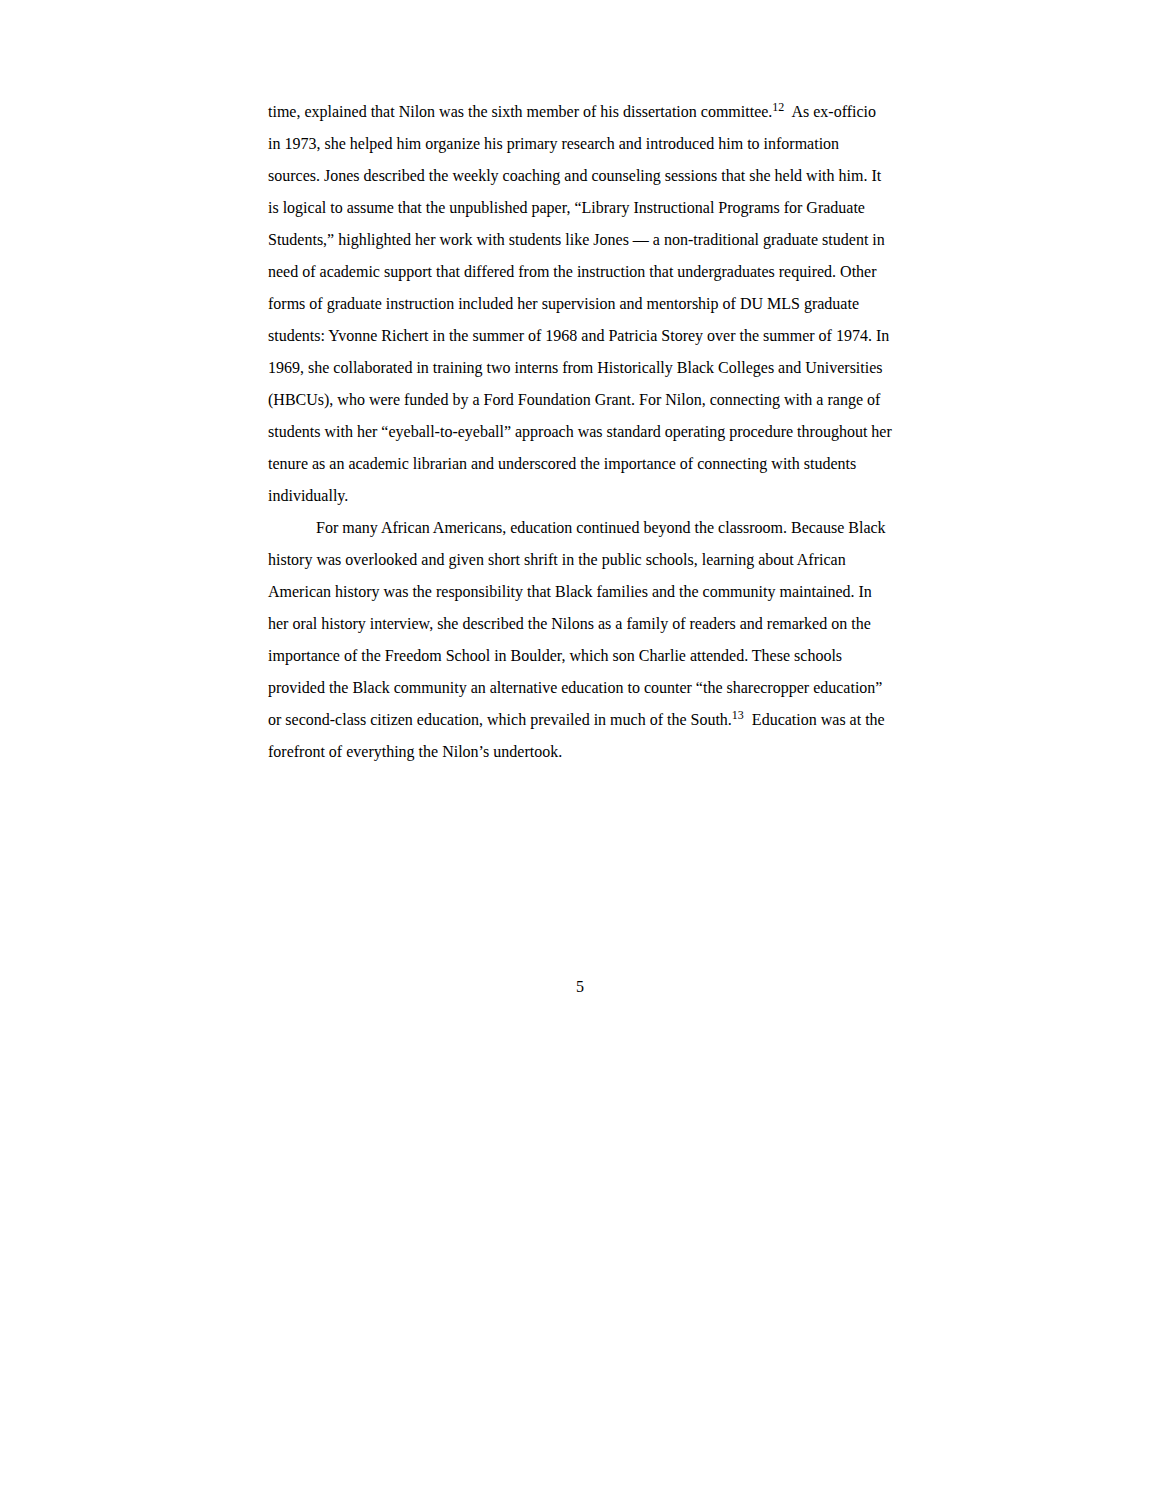time, explained that Nilon was the sixth member of his dissertation committee.12 As ex-officio in 1973, she helped him organize his primary research and introduced him to information sources. Jones described the weekly coaching and counseling sessions that she held with him. It is logical to assume that the unpublished paper, “Library Instructional Programs for Graduate Students,” highlighted her work with students like Jones — a non-traditional graduate student in need of academic support that differed from the instruction that undergraduates required. Other forms of graduate instruction included her supervision and mentorship of DU MLS graduate students: Yvonne Richert in the summer of 1968 and Patricia Storey over the summer of 1974. In 1969, she collaborated in training two interns from Historically Black Colleges and Universities (HBCUs), who were funded by a Ford Foundation Grant. For Nilon, connecting with a range of students with her “eyeball-to-eyeball” approach was standard operating procedure throughout her tenure as an academic librarian and underscored the importance of connecting with students individually.
For many African Americans, education continued beyond the classroom. Because Black history was overlooked and given short shrift in the public schools, learning about African American history was the responsibility that Black families and the community maintained. In her oral history interview, she described the Nilons as a family of readers and remarked on the importance of the Freedom School in Boulder, which son Charlie attended. These schools provided the Black community an alternative education to counter “the sharecropper education” or second-class citizen education, which prevailed in much of the South.13 Education was at the forefront of everything the Nilon’s undertook.
5